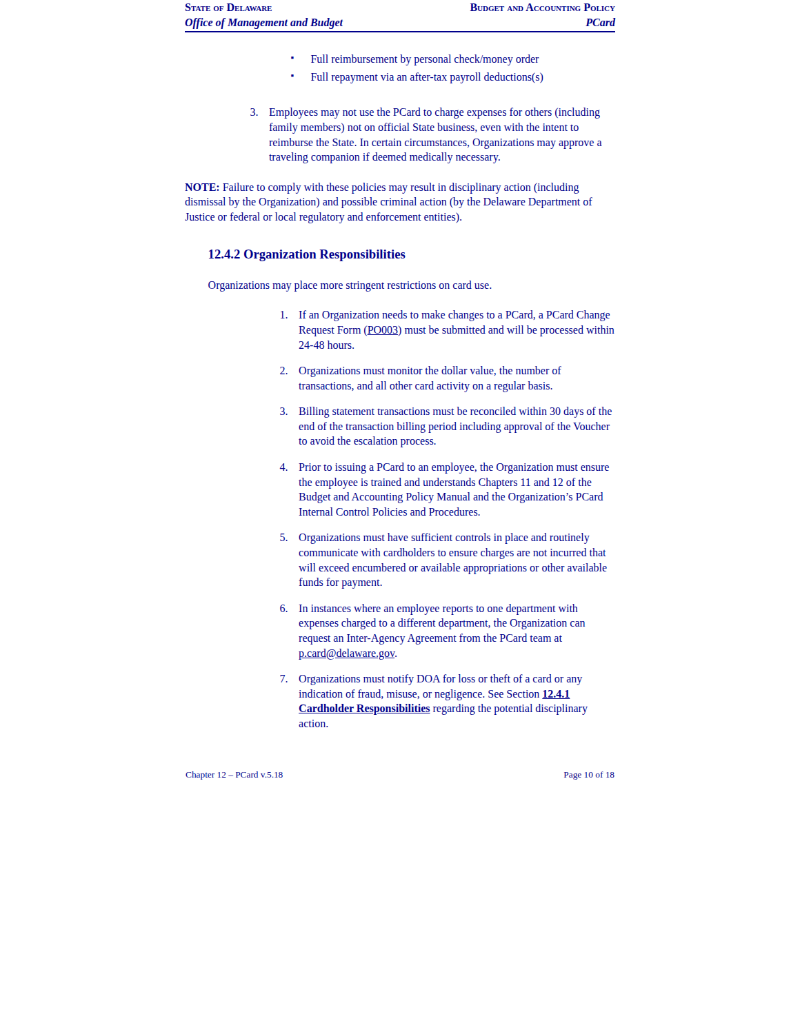| State of Delaware | Budget and Accounting Policy |
| Office of Management and Budget | PCard |
Full reimbursement by personal check/money order
Full repayment via an after-tax payroll deductions(s)
Employees may not use the PCard to charge expenses for others (including family members) not on official State business, even with the intent to reimburse the State. In certain circumstances, Organizations may approve a traveling companion if deemed medically necessary.
NOTE: Failure to comply with these policies may result in disciplinary action (including dismissal by the Organization) and possible criminal action (by the Delaware Department of Justice or federal or local regulatory and enforcement entities).
12.4.2 Organization Responsibilities
Organizations may place more stringent restrictions on card use.
If an Organization needs to make changes to a PCard, a PCard Change Request Form (PO003) must be submitted and will be processed within 24-48 hours.
Organizations must monitor the dollar value, the number of transactions, and all other card activity on a regular basis.
Billing statement transactions must be reconciled within 30 days of the end of the transaction billing period including approval of the Voucher to avoid the escalation process.
Prior to issuing a PCard to an employee, the Organization must ensure the employee is trained and understands Chapters 11 and 12 of the Budget and Accounting Policy Manual and the Organization’s PCard Internal Control Policies and Procedures.
Organizations must have sufficient controls in place and routinely communicate with cardholders to ensure charges are not incurred that will exceed encumbered or available appropriations or other available funds for payment.
In instances where an employee reports to one department with expenses charged to a different department, the Organization can request an Inter-Agency Agreement from the PCard team at p.card@delaware.gov.
Organizations must notify DOA for loss or theft of a card or any indication of fraud, misuse, or negligence. See Section 12.4.1 Cardholder Responsibilities regarding the potential disciplinary action.
| Chapter 12 – PCard v.5.18 | Page 10 of 18 |